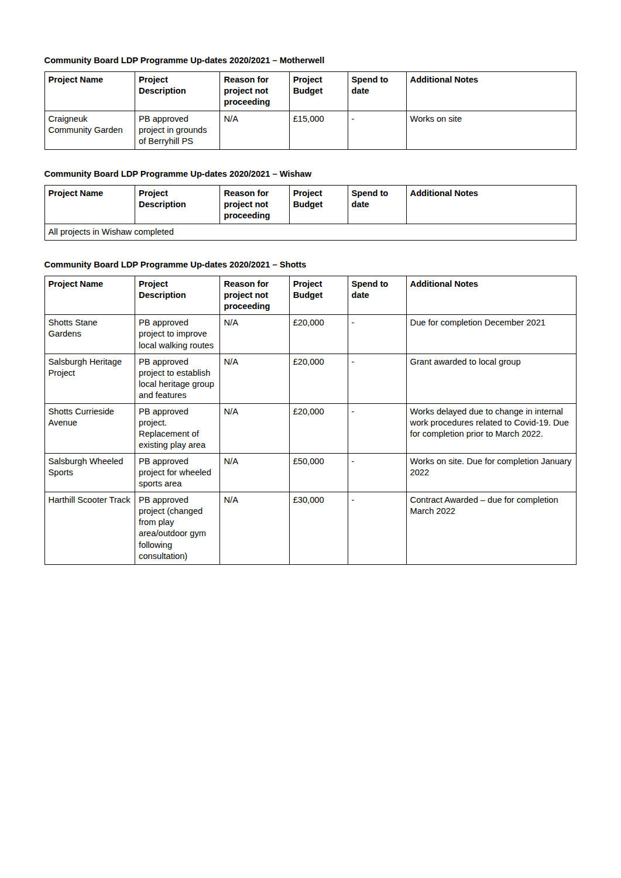Community Board LDP Programme Up-dates 2020/2021 – Motherwell
| Project Name | Project Description | Reason for project not proceeding | Project Budget | Spend to date | Additional Notes |
| --- | --- | --- | --- | --- | --- |
| Craigneuk Community Garden | PB approved project in grounds of Berryhill PS | N/A | £15,000 | - | Works on site |
Community Board LDP Programme Up-dates 2020/2021 – Wishaw
| Project Name | Project Description | Reason for project not proceeding | Project Budget | Spend to date | Additional Notes |
| --- | --- | --- | --- | --- | --- |
| All projects in Wishaw completed |
Community Board LDP Programme Up-dates 2020/2021 – Shotts
| Project Name | Project Description | Reason for project not proceeding | Project Budget | Spend to date | Additional Notes |
| --- | --- | --- | --- | --- | --- |
| Shotts Stane Gardens | PB approved project to improve local walking routes | N/A | £20,000 | - | Due for completion December 2021 |
| Salsburgh Heritage Project | PB approved project to establish local heritage group and features | N/A | £20,000 | - | Grant awarded to local group |
| Shotts Currieside Avenue | PB approved project. Replacement of existing play area | N/A | £20,000 | - | Works delayed due to change in internal work procedures related to Covid-19. Due for completion prior to March 2022. |
| Salsburgh Wheeled Sports | PB approved project for wheeled sports area | N/A | £50,000 | - | Works on site. Due for completion January 2022 |
| Harthill Scooter Track | PB approved project (changed from play area/outdoor gym following consultation) | N/A | £30,000 | - | Contract Awarded – due for completion March 2022 |